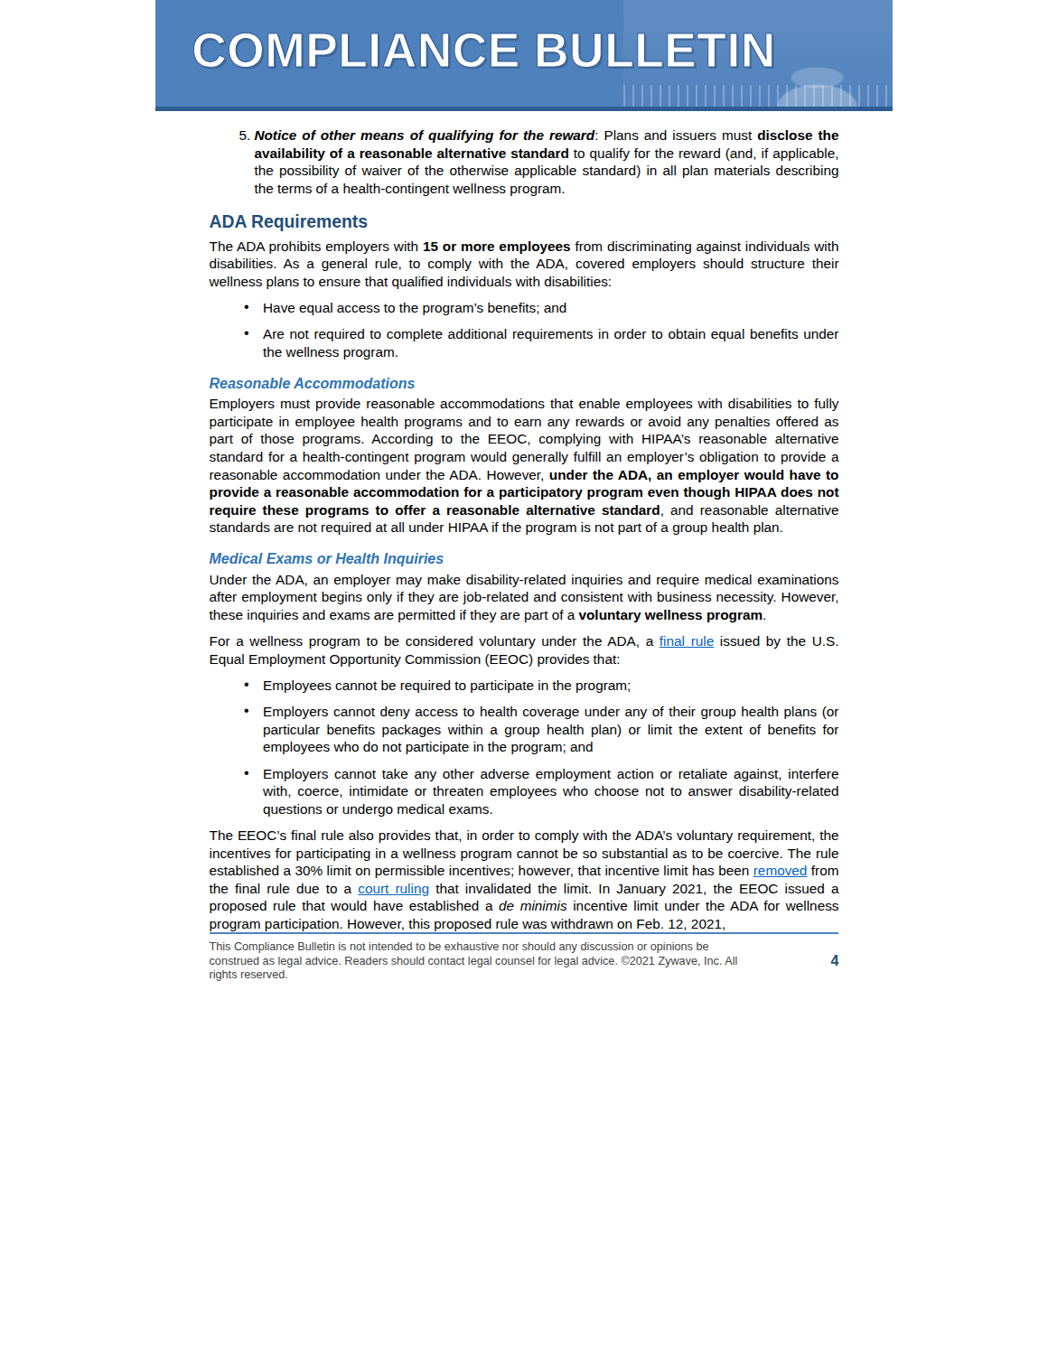Compliance Bulletin
Notice of other means of qualifying for the reward: Plans and issuers must disclose the availability of a reasonable alternative standard to qualify for the reward (and, if applicable, the possibility of waiver of the otherwise applicable standard) in all plan materials describing the terms of a health-contingent wellness program.
ADA Requirements
The ADA prohibits employers with 15 or more employees from discriminating against individuals with disabilities. As a general rule, to comply with the ADA, covered employers should structure their wellness plans to ensure that qualified individuals with disabilities:
Have equal access to the program’s benefits; and
Are not required to complete additional requirements in order to obtain equal benefits under the wellness program.
Reasonable Accommodations
Employers must provide reasonable accommodations that enable employees with disabilities to fully participate in employee health programs and to earn any rewards or avoid any penalties offered as part of those programs. According to the EEOC, complying with HIPAA’s reasonable alternative standard for a health-contingent program would generally fulfill an employer’s obligation to provide a reasonable accommodation under the ADA. However, under the ADA, an employer would have to provide a reasonable accommodation for a participatory program even though HIPAA does not require these programs to offer a reasonable alternative standard, and reasonable alternative standards are not required at all under HIPAA if the program is not part of a group health plan.
Medical Exams or Health Inquiries
Under the ADA, an employer may make disability-related inquiries and require medical examinations after employment begins only if they are job-related and consistent with business necessity. However, these inquiries and exams are permitted if they are part of a voluntary wellness program.
For a wellness program to be considered voluntary under the ADA, a final rule issued by the U.S. Equal Employment Opportunity Commission (EEOC) provides that:
Employees cannot be required to participate in the program;
Employers cannot deny access to health coverage under any of their group health plans (or particular benefits packages within a group health plan) or limit the extent of benefits for employees who do not participate in the program; and
Employers cannot take any other adverse employment action or retaliate against, interfere with, coerce, intimidate or threaten employees who choose not to answer disability-related questions or undergo medical exams.
The EEOC’s final rule also provides that, in order to comply with the ADA’s voluntary requirement, the incentives for participating in a wellness program cannot be so substantial as to be coercive. The rule established a 30% limit on permissible incentives; however, that incentive limit has been removed from the final rule due to a court ruling that invalidated the limit. In January 2021, the EEOC issued a proposed rule that would have established a de minimis incentive limit under the ADA for wellness program participation. However, this proposed rule was withdrawn on Feb. 12, 2021,
This Compliance Bulletin is not intended to be exhaustive nor should any discussion or opinions be construed as legal advice. Readers should contact legal counsel for legal advice. ©2021 Zywave, Inc. All rights reserved.
4